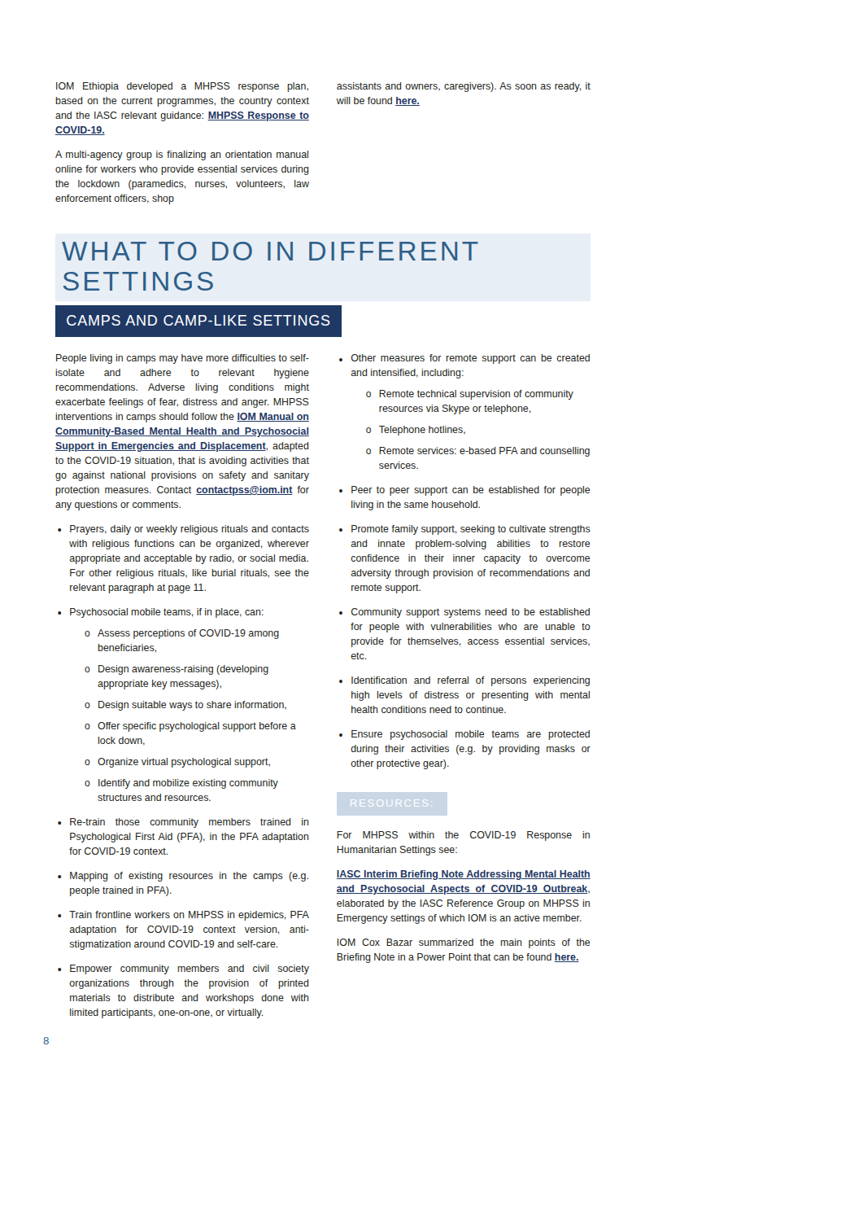IOM Ethiopia developed a MHPSS response plan, based on the current programmes, the country context and the IASC relevant guidance: MHPSS Response to COVID-19.
A multi-agency group is finalizing an orientation manual online for workers who provide essential services during the lockdown (paramedics, nurses, volunteers, law enforcement officers, shop
assistants and owners, caregivers). As soon as ready, it will be found here.
What to do in different settings
Camps and camp-like settings
People living in camps may have more difficulties to self-isolate and adhere to relevant hygiene recommendations. Adverse living conditions might exacerbate feelings of fear, distress and anger. MHPSS interventions in camps should follow the IOM Manual on Community-Based Mental Health and Psychosocial Support in Emergencies and Displacement, adapted to the COVID-19 situation, that is avoiding activities that go against national provisions on safety and sanitary protection measures. Contact contactpss@iom.int for any questions or comments.
Prayers, daily or weekly religious rituals and contacts with religious functions can be organized, wherever appropriate and acceptable by radio, or social media. For other religious rituals, like burial rituals, see the relevant paragraph at page 11.
Psychosocial mobile teams, if in place, can:
Assess perceptions of COVID-19 among beneficiaries,
Design awareness-raising (developing appropriate key messages),
Design suitable ways to share information,
Offer specific psychological support before a lock down,
Organize virtual psychological support,
Identify and mobilize existing community structures and resources.
Re-train those community members trained in Psychological First Aid (PFA), in the PFA adaptation for COVID-19 context.
Mapping of existing resources in the camps (e.g. people trained in PFA).
Train frontline workers on MHPSS in epidemics, PFA adaptation for COVID-19 context version, anti-stigmatization around COVID-19 and self-care.
Empower community members and civil society organizations through the provision of printed materials to distribute and workshops done with limited participants, one-on-one, or virtually.
Other measures for remote support can be created and intensified, including:
Remote technical supervision of community resources via Skype or telephone,
Telephone hotlines,
Remote services: e-based PFA and counselling services.
Peer to peer support can be established for people living in the same household.
Promote family support, seeking to cultivate strengths and innate problem-solving abilities to restore confidence in their inner capacity to overcome adversity through provision of recommendations and remote support.
Community support systems need to be established for people with vulnerabilities who are unable to provide for themselves, access essential services, etc.
Identification and referral of persons experiencing high levels of distress or presenting with mental health conditions need to continue.
Ensure psychosocial mobile teams are protected during their activities (e.g. by providing masks or other protective gear).
Resources:
For MHPSS within the COVID-19 Response in Humanitarian Settings see:
IASC Interim Briefing Note Addressing Mental Health and Psychosocial Aspects of COVID-19 Outbreak, elaborated by the IASC Reference Group on MHPSS in Emergency settings of which IOM is an active member.
IOM Cox Bazar summarized the main points of the Briefing Note in a Power Point that can be found here.
8